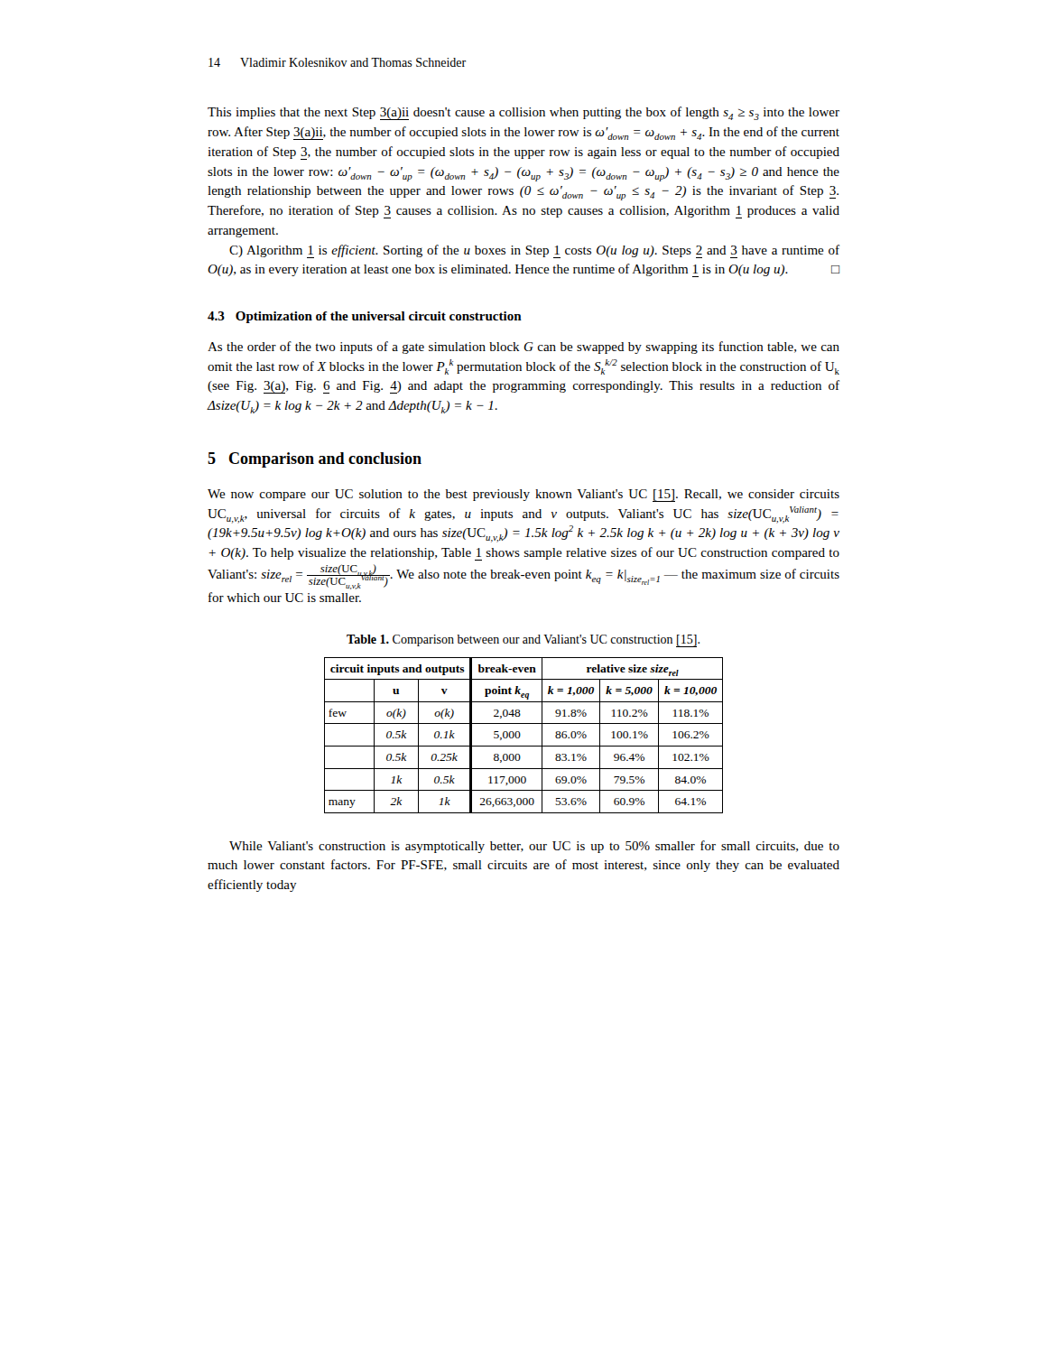14 Vladimir Kolesnikov and Thomas Schneider
This implies that the next Step 3(a)ii doesn't cause a collision when putting the box of length s4 ≥ s3 into the lower row. After Step 3(a)ii, the number of occupied slots in the lower row is ω′down = ωdown + s4. In the end of the current iteration of Step 3, the number of occupied slots in the upper row is again less or equal to the number of occupied slots in the lower row: ω′down − ω′up = (ωdown + s4) − (ωup + s3) = (ωdown − ωup) + (s4 − s3) ≥ 0 and hence the length relationship between the upper and lower rows (0 ≤ ω′down − ω′up ≤ s4 − 2) is the invariant of Step 3. Therefore, no iteration of Step 3 causes a collision. As no step causes a collision, Algorithm 1 produces a valid arrangement.
C) Algorithm 1 is efficient. Sorting of the u boxes in Step 1 costs O(u log u). Steps 2 and 3 have a runtime of O(u), as in every iteration at least one box is eliminated. Hence the runtime of Algorithm 1 is in O(u log u). □
4.3 Optimization of the universal circuit construction
As the order of the two inputs of a gate simulation block G can be swapped by swapping its function table, we can omit the last row of X blocks in the lower Pkk permutation block of the Skk/2 selection block in the construction of Uk (see Fig. 3(a), Fig. 6 and Fig. 4) and adapt the programming correspondingly. This results in a reduction of Δsize(Uk) = k log k − 2k + 2 and Δdepth(Uk) = k − 1.
5 Comparison and conclusion
We now compare our UC solution to the best previously known Valiant's UC [15]. Recall, we consider circuits UCu,v,k, universal for circuits of k gates, u inputs and v outputs. Valiant's UC has size(UCu,v,kValiant) = (19k+9.5u+9.5v) log k+O(k) and ours has size(UCu,v,k) = 1.5k log2 k + 2.5k log k + (u + 2k) log u + (k + 3v) log v + O(k). To help visualize the relationship, Table 1 shows sample relative sizes of our UC construction compared to Valiant's: sizerel = size(UCu,v,k) size(UCu,v,kValiant). We also note the break-even point keq = k|sizerel=1 — the maximum size of circuits for which our UC is smaller.
Table 1. Comparison between our and Valiant's UC construction [15].
| circuit inputs and outputs | break-even | relative size size rel |
| --- | --- | --- |
| | u | v | point k eq | k = 1,000 | k = 5,000 | k = 10,000 |
| few | o(k) | o(k) | 2,048 | 91.8% | 110.2% | 118.1% |
| | 0.5k | 0.1k | 5,000 | 86.0% | 100.1% | 106.2% |
| | 0.5k | 0.25k | 8,000 | 83.1% | 96.4% | 102.1% |
| | 1k | 0.5k | 117,000 | 69.0% | 79.5% | 84.0% |
| many | 2k | 1k | 26,663,000 | 53.6% | 60.9% | 64.1% |
While Valiant's construction is asymptotically better, our UC is up to 50% smaller for small circuits, due to much lower constant factors. For PF-SFE, small circuits are of most interest, since only they can be evaluated efficiently today